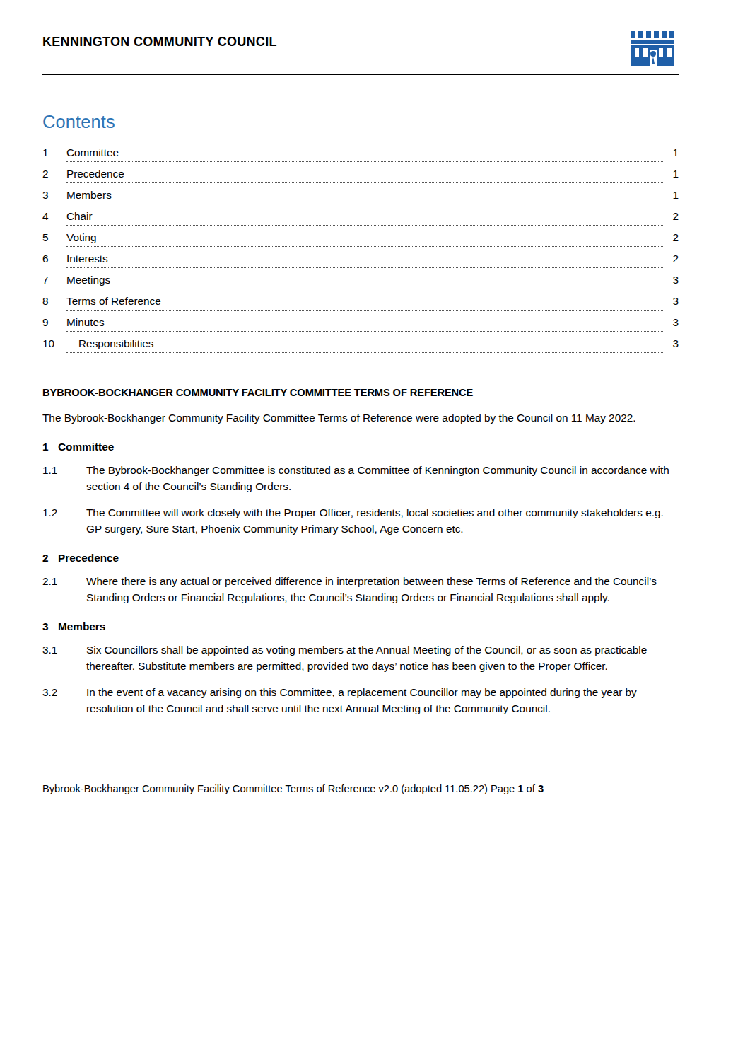KENNINGTON COMMUNITY COUNCIL
Contents
| 1 | Committee | 1 |
| 2 | Precedence | 1 |
| 3 | Members | 1 |
| 4 | Chair | 2 |
| 5 | Voting | 2 |
| 6 | Interests | 2 |
| 7 | Meetings | 3 |
| 8 | Terms of Reference | 3 |
| 9 | Minutes | 3 |
| 10 | Responsibilities | 3 |
BYBROOK-BOCKHANGER COMMUNITY FACILITY COMMITTEE TERMS OF REFERENCE
The Bybrook-Bockhanger Community Facility Committee Terms of Reference were adopted by the Council on 11 May 2022.
1 Committee
1.1
The Bybrook-Bockhanger Committee is constituted as a Committee of Kennington Community Council in accordance with section 4 of the Council’s Standing Orders.
1.2
The Committee will work closely with the Proper Officer, residents, local societies and other community stakeholders e.g. GP surgery, Sure Start, Phoenix Community Primary School, Age Concern etc.
2 Precedence
2.1
Where there is any actual or perceived difference in interpretation between these Terms of Reference and the Council’s Standing Orders or Financial Regulations, the Council’s Standing Orders or Financial Regulations shall apply.
3 Members
3.1
Six Councillors shall be appointed as voting members at the Annual Meeting of the Council, or as soon as practicable thereafter. Substitute members are permitted, provided two days’ notice has been given to the Proper Officer.
3.2
In the event of a vacancy arising on this Committee, a replacement Councillor may be appointed during the year by resolution of the Council and shall serve until the next Annual Meeting of the Community Council.
Bybrook-Bockhanger Community Facility Committee Terms of Reference v2.0 (adopted 11.05.22) Page 1 of 3